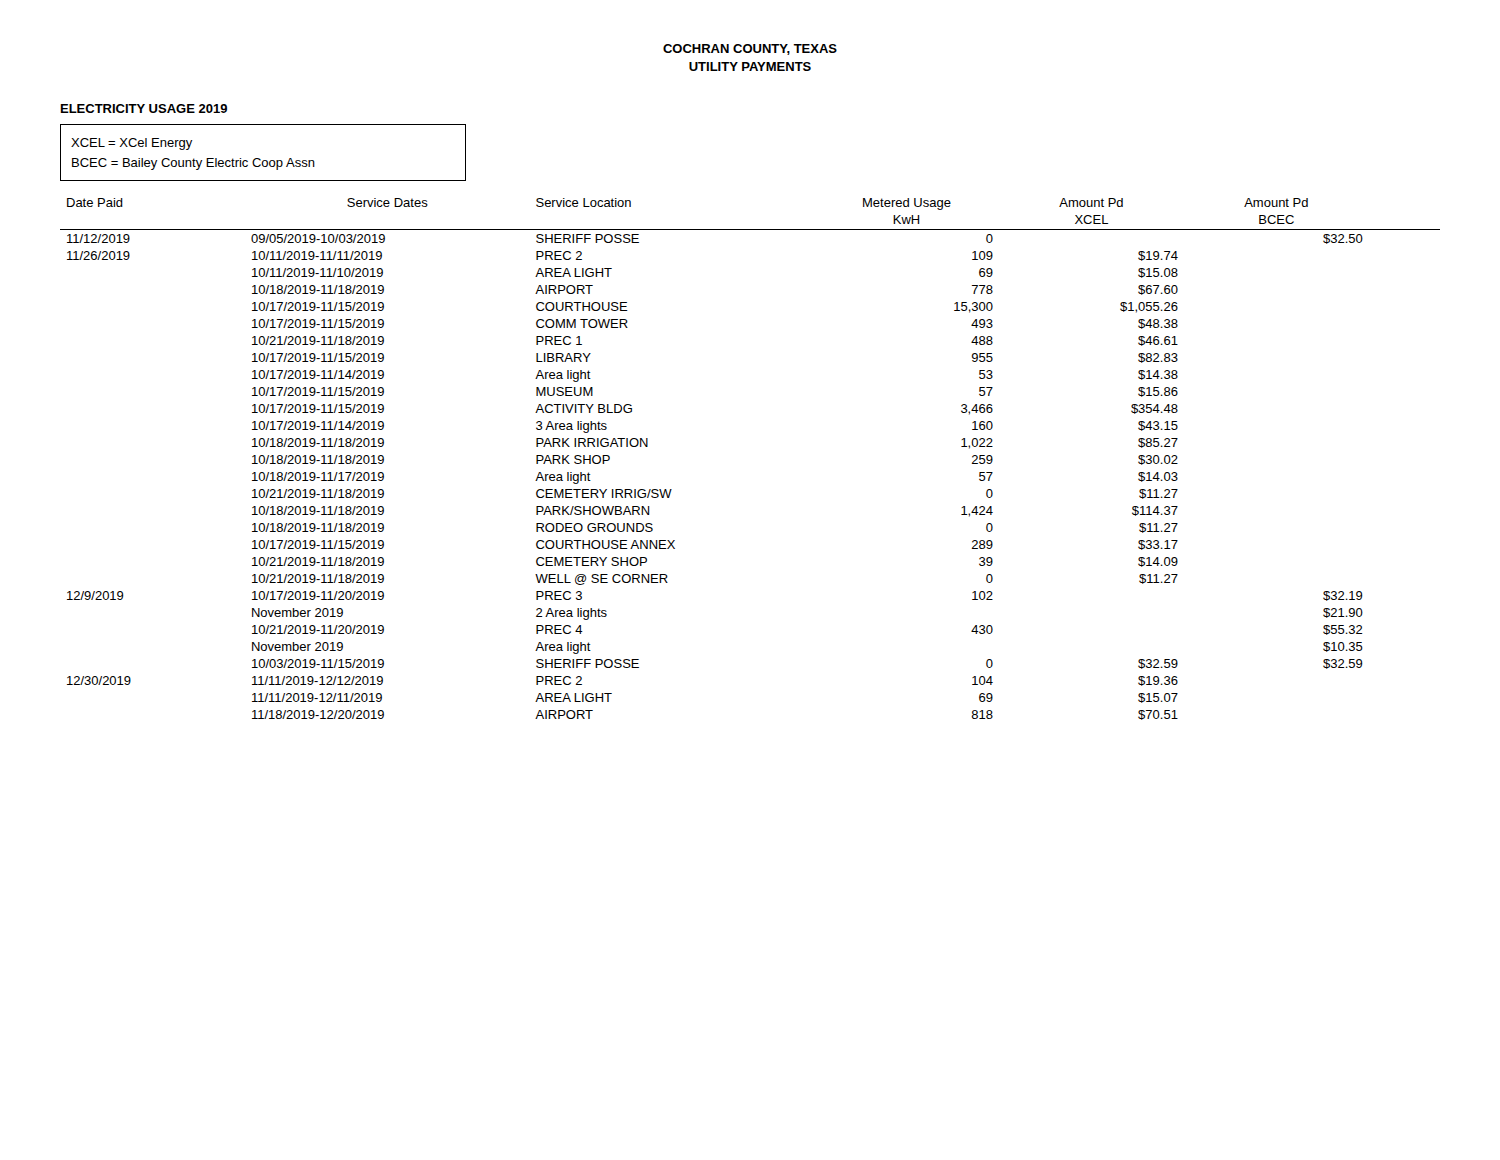COCHRAN COUNTY, TEXAS
UTILITY PAYMENTS
ELECTRICITY USAGE 2019
XCEL = XCel Energy
BCEC = Bailey County Electric Coop Assn
| Date Paid | Service Dates | Service Location | Metered Usage | Amount Pd | Amount Pd | |
| --- | --- | --- | --- | --- | --- | --- |
| | | | KwH | XCEL | BCEC | |
| 11/12/2019 | 09/05/2019-10/03/2019 | SHERIFF POSSE | 0 | | $32.50 | |
| 11/26/2019 | 10/11/2019-11/11/2019 | PREC 2 | 109 | $19.74 | | |
| | 10/11/2019-11/10/2019 | AREA LIGHT | 69 | $15.08 | | |
| | 10/18/2019-11/18/2019 | AIRPORT | 778 | $67.60 | | |
| | 10/17/2019-11/15/2019 | COURTHOUSE | 15,300 | $1,055.26 | | |
| | 10/17/2019-11/15/2019 | COMM TOWER | 493 | $48.38 | | |
| | 10/21/2019-11/18/2019 | PREC 1 | 488 | $46.61 | | |
| | 10/17/2019-11/15/2019 | LIBRARY | 955 | $82.83 | | |
| | 10/17/2019-11/14/2019 | Area light | 53 | $14.38 | | |
| | 10/17/2019-11/15/2019 | MUSEUM | 57 | $15.86 | | |
| | 10/17/2019-11/15/2019 | ACTIVITY BLDG | 3,466 | $354.48 | | |
| | 10/17/2019-11/14/2019 | 3 Area lights | 160 | $43.15 | | |
| | 10/18/2019-11/18/2019 | PARK IRRIGATION | 1,022 | $85.27 | | |
| | 10/18/2019-11/18/2019 | PARK SHOP | 259 | $30.02 | | |
| | 10/18/2019-11/17/2019 | Area light | 57 | $14.03 | | |
| | 10/21/2019-11/18/2019 | CEMETERY IRRIG/SW | 0 | $11.27 | | |
| | 10/18/2019-11/18/2019 | PARK/SHOWBARN | 1,424 | $114.37 | | |
| | 10/18/2019-11/18/2019 | RODEO GROUNDS | 0 | $11.27 | | |
| | 10/17/2019-11/15/2019 | COURTHOUSE ANNEX | 289 | $33.17 | | |
| | 10/21/2019-11/18/2019 | CEMETERY SHOP | 39 | $14.09 | | |
| | 10/21/2019-11/18/2019 | WELL @ SE CORNER | 0 | $11.27 | | |
| 12/9/2019 | 10/17/2019-11/20/2019 | PREC 3 | 102 | | $32.19 | |
| | November 2019 | 2 Area lights | | | $21.90 | |
| | 10/21/2019-11/20/2019 | PREC 4 | 430 | | $55.32 | |
| | November 2019 | Area light | | | $10.35 | |
| | 10/03/2019-11/15/2019 | SHERIFF POSSE | 0 | $32.59 | $32.59 | |
| 12/30/2019 | 11/11/2019-12/12/2019 | PREC 2 | 104 | $19.36 | | |
| | 11/11/2019-12/11/2019 | AREA LIGHT | 69 | $15.07 | | |
| | 11/18/2019-12/20/2019 | AIRPORT | 818 | $70.51 | | |